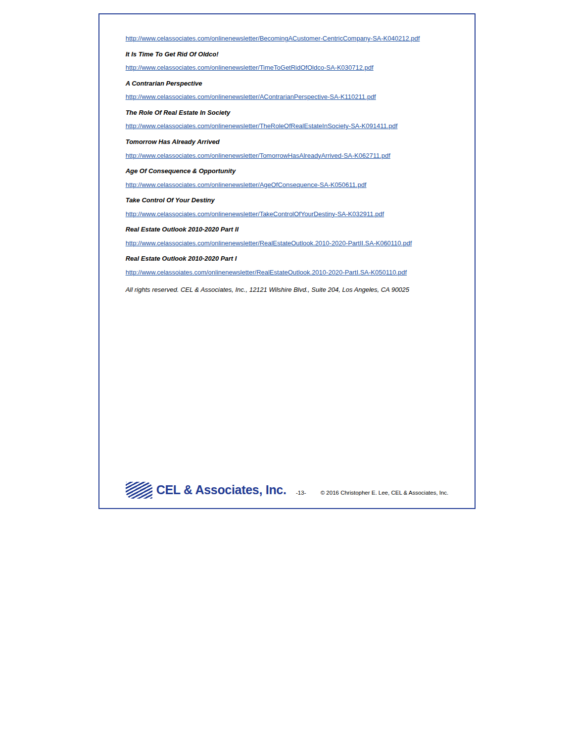http://www.celassociates.com/onlinenewsletter/BecomingACustomer-CentricCompany-SA-K040212.pdf
It Is Time To Get Rid Of Oldco!
http://www.celassociates.com/onlinenewsletter/TimeToGetRidOfOldco-SA-K030712.pdf
A Contrarian Perspective
http://www.celassociates.com/onlinenewsletter/AContrarianPerspective-SA-K110211.pdf
The Role Of Real Estate In Society
http://www.celassociates.com/onlinenewsletter/TheRoleOfRealEstateInSociety-SA-K091411.pdf
Tomorrow Has Already Arrived
http://www.celassociates.com/onlinenewsletter/TomorrowHasAlreadyArrived-SA-K062711.pdf
Age Of Consequence & Opportunity
http://www.celassociates.com/onlinenewsletter/AgeOfConsequence-SA-K050611.pdf
Take Control Of Your Destiny
http://www.celassociates.com/onlinenewsletter/TakeControlOfYourDestiny-SA-K032911.pdf
Real Estate Outlook 2010-2020 Part II
http://www.celassociates.com/onlinenewsletter/RealEstateOutlook.2010-2020-PartII.SA-K060110.pdf
Real Estate Outlook 2010-2020 Part I
http://www.celassoiates.com/onlinenewsletter/RealEstateOutlook.2010-2020-PartI.SA-K050110.pdf
All rights reserved. CEL & Associates, Inc., 12121 Wilshire Blvd., Suite 204, Los Angeles, CA 90025
CEL & Associates, Inc.
-13- © 2016 Christopher E. Lee, CEL & Associates, Inc.